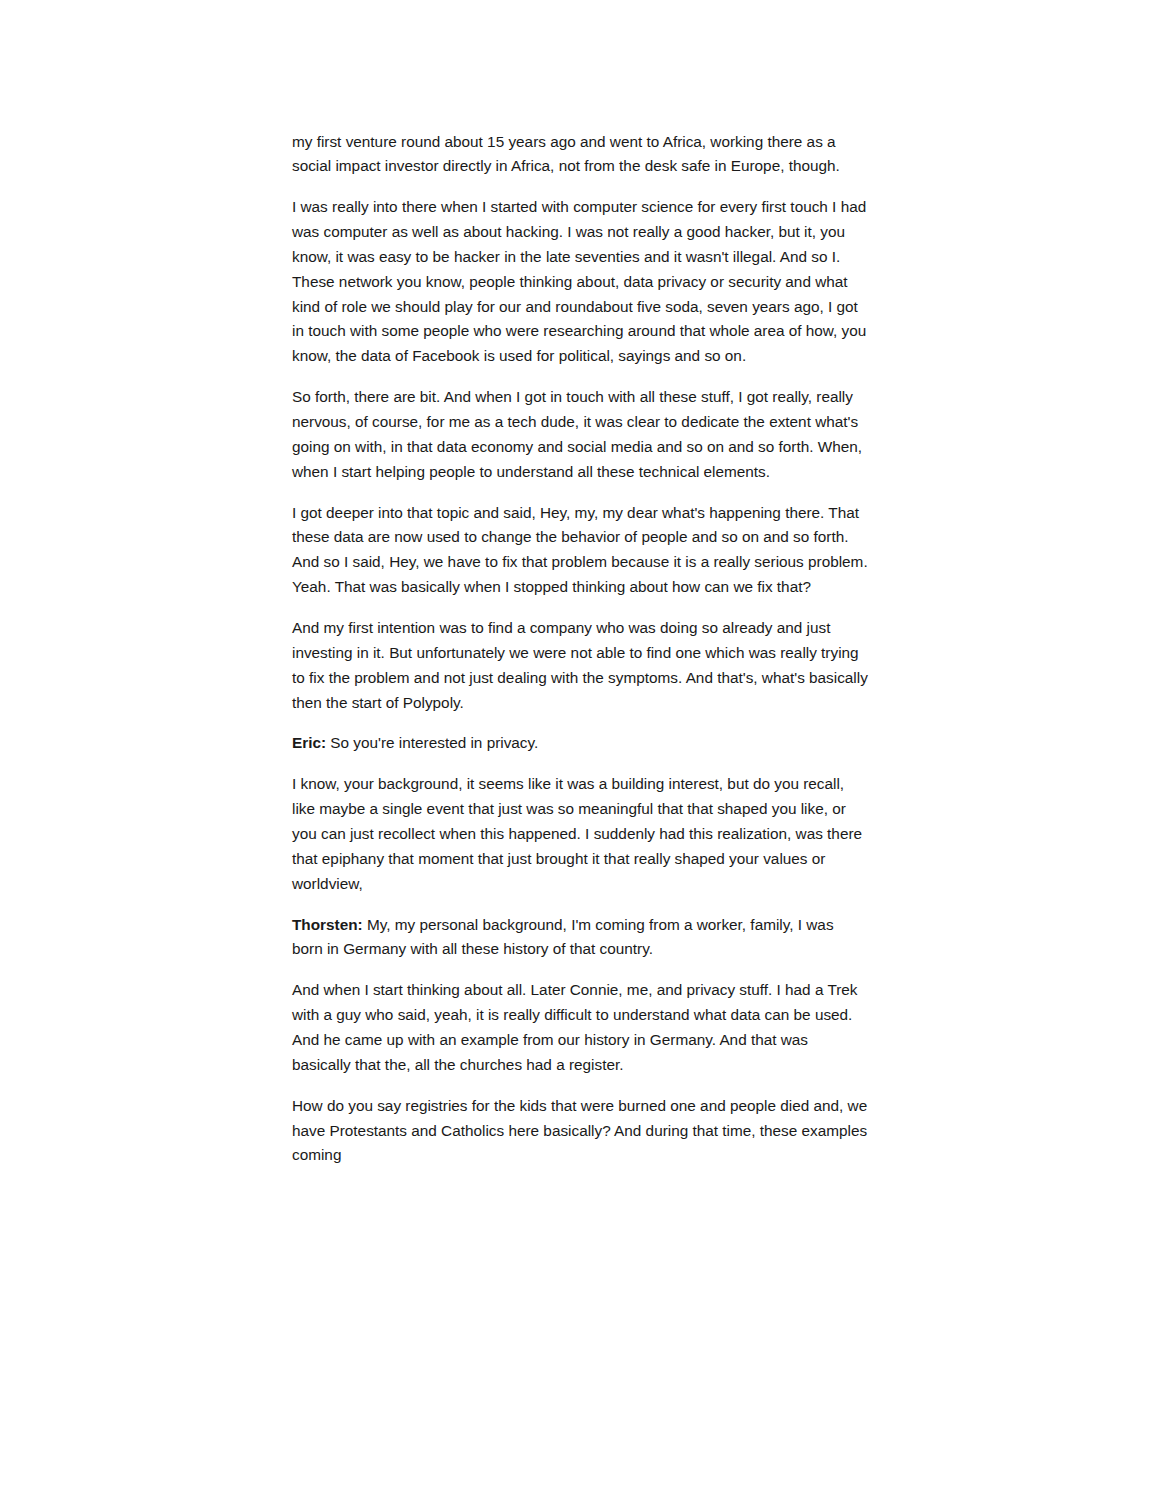my first venture round about 15 years ago and went to Africa, working there as a social impact investor directly in Africa, not from the desk safe in Europe, though.
I was really into there when I started with computer science for every first touch I had was computer as well as about hacking. I was not really a good hacker, but it, you know, it was easy to be hacker in the late seventies and it wasn't illegal. And so I. These network you know, people thinking about, data privacy or security and what kind of role we should play for our and roundabout five soda, seven years ago, I got in touch with some people who were researching around that whole area of how, you know, the data of Facebook is used for political, sayings and so on.
So forth, there are bit. And when I got in touch with all these stuff, I got really, really nervous, of course, for me as a tech dude, it was clear to dedicate the extent what's going on with, in that data economy and social media and so on and so forth. When, when I start helping people to understand all these technical elements.
I got deeper into that topic and said, Hey, my, my dear what's happening there. That these data are now used to change the behavior of people and so on and so forth. And so I said, Hey, we have to fix that problem because it is a really serious problem. Yeah. That was basically when I stopped thinking about how can we fix that?
And my first intention was to find a company who was doing so already and just investing in it. But unfortunately we were not able to find one which was really trying to fix the problem and not just dealing with the symptoms. And that's, what's basically then the start of Polypoly.
Eric: So you're interested in privacy.
I know, your background, it seems like it was a building interest, but do you recall, like maybe a single event that just was so meaningful that that shaped you like, or you can just recollect when this happened. I suddenly had this realization, was there that epiphany that moment that just brought it that really shaped your values or worldview,
Thorsten: My, my personal background, I'm coming from a worker, family, I was born in Germany with all these history of that country.
And when I start thinking about all. Later Connie, me, and privacy stuff. I had a Trek with a guy who said, yeah, it is really difficult to understand what data can be used. And he came up with an example from our history in Germany. And that was basically that the, all the churches had a register.
How do you say registries for the kids that were burned one and people died and, we have Protestants and Catholics here basically? And during that time, these examples coming